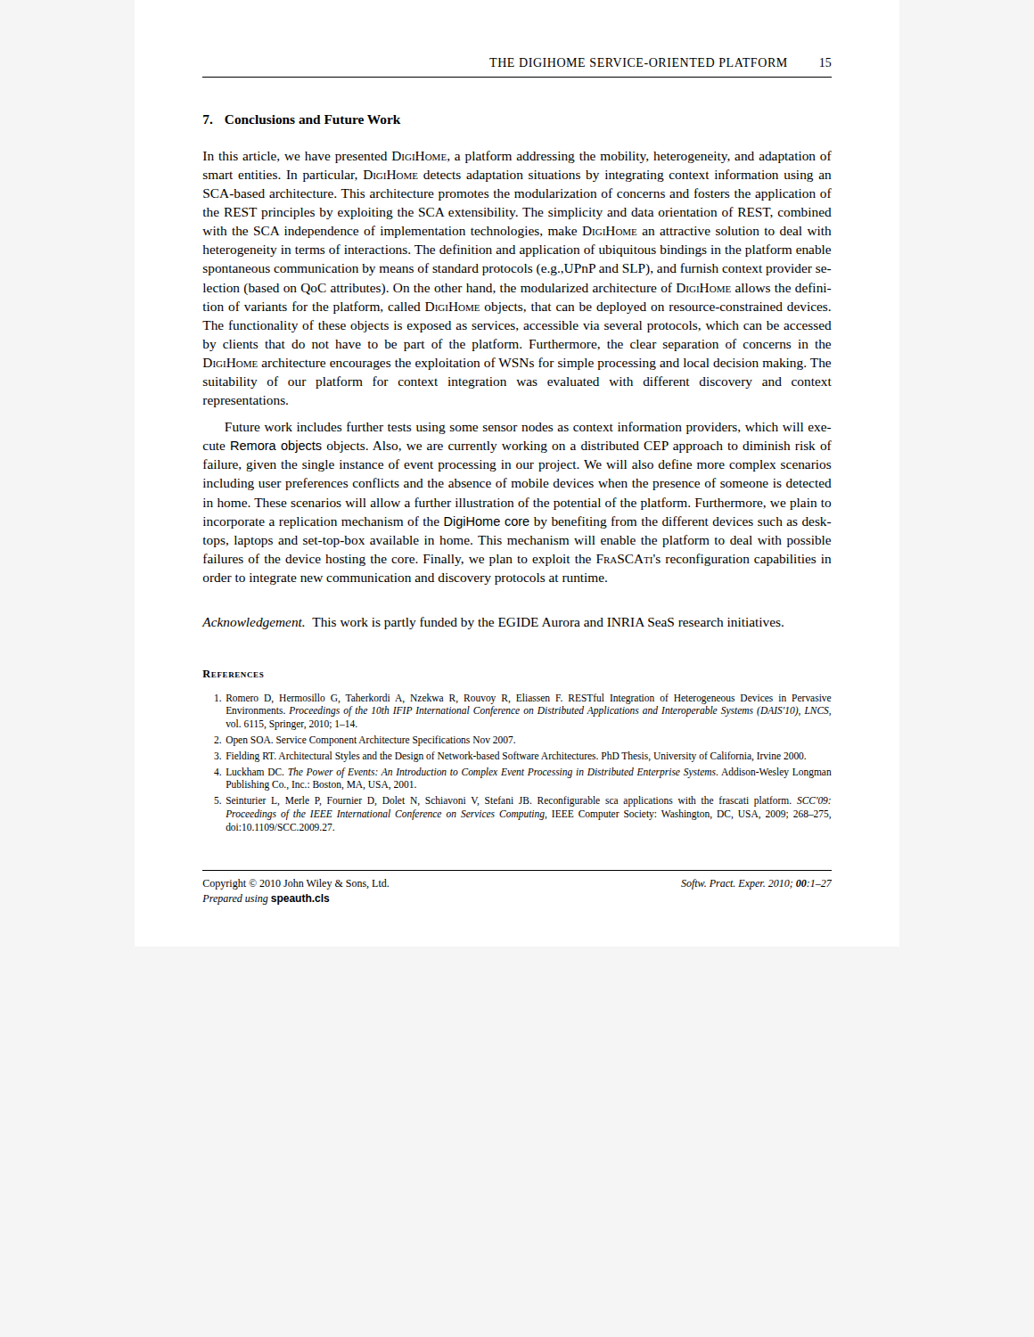THE DIGIHOME SERVICE-ORIENTED PLATFORM 15
7. Conclusions and Future Work
In this article, we have presented DigiHome, a platform addressing the mobility, heterogeneity, and adaptation of smart entities. In particular, DigiHome detects adaptation situations by integrating context information using an SCA-based architecture. This architecture promotes the modularization of concerns and fosters the application of the REST principles by exploiting the SCA extensibility. The simplicity and data orientation of REST, combined with the SCA independence of implementation technologies, make DigiHome an attractive solution to deal with heterogeneity in terms of interactions. The definition and application of ubiquitous bindings in the platform enable spontaneous communication by means of standard protocols (e.g.,UPnP and SLP), and furnish context provider selection (based on QoC attributes). On the other hand, the modularized architecture of DigiHome allows the definition of variants for the platform, called DigiHome objects, that can be deployed on resource-constrained devices. The functionality of these objects is exposed as services, accessible via several protocols, which can be accessed by clients that do not have to be part of the platform. Furthermore, the clear separation of concerns in the DigiHome architecture encourages the exploitation of WSNs for simple processing and local decision making. The suitability of our platform for context integration was evaluated with different discovery and context representations.
Future work includes further tests using some sensor nodes as context information providers, which will execute Remora objects objects. Also, we are currently working on a distributed CEP approach to diminish risk of failure, given the single instance of event processing in our project. We will also define more complex scenarios including user preferences conflicts and the absence of mobile devices when the presence of someone is detected in home. These scenarios will allow a further illustration of the potential of the platform. Furthermore, we plain to incorporate a replication mechanism of the DigiHome core by benefiting from the different devices such as desktops, laptops and set-top-box available in home. This mechanism will enable the platform to deal with possible failures of the device hosting the core. Finally, we plan to exploit the FraSCAti's reconfiguration capabilities in order to integrate new communication and discovery protocols at runtime.
Acknowledgement. This work is partly funded by the EGIDE Aurora and INRIA SeaS research initiatives.
References
Romero D, Hermosillo G, Taherkordi A, Nzekwa R, Rouvoy R, Eliassen F. RESTful Integration of Heterogeneous Devices in Pervasive Environments. Proceedings of the 10th IFIP International Conference on Distributed Applications and Interoperable Systems (DAIS'10), LNCS, vol. 6115, Springer, 2010; 1–14.
Open SOA. Service Component Architecture Specifications Nov 2007.
Fielding RT. Architectural Styles and the Design of Network-based Software Architectures. PhD Thesis, University of California, Irvine 2000.
Luckham DC. The Power of Events: An Introduction to Complex Event Processing in Distributed Enterprise Systems. Addison-Wesley Longman Publishing Co., Inc.: Boston, MA, USA, 2001.
Seinturier L, Merle P, Fournier D, Dolet N, Schiavoni V, Stefani JB. Reconfigurable sca applications with the frascati platform. SCC'09: Proceedings of the IEEE International Conference on Services Computing, IEEE Computer Society: Washington, DC, USA, 2009; 268–275, doi:10.1109/SCC.2009.27.
Copyright © 2010 John Wiley & Sons, Ltd.
Prepared using speauth.cls
Softw. Pract. Exper. 2010; 00:1–27